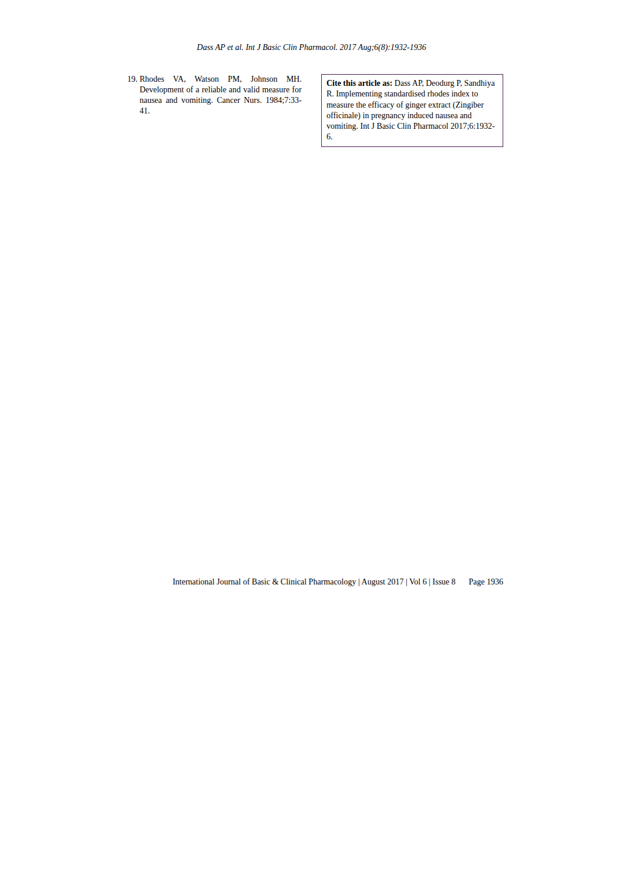Dass AP et al. Int J Basic Clin Pharmacol. 2017 Aug;6(8):1932-1936
Rhodes VA, Watson PM, Johnson MH. Development of a reliable and valid measure for nausea and vomiting. Cancer Nurs. 1984;7:33-41.
Cite this article as: Dass AP, Deodurg P, Sandhiya R. Implementing standardised rhodes index to measure the efficacy of ginger extract (Zingiber officinale) in pregnancy induced nausea and vomiting. Int J Basic Clin Pharmacol 2017;6:1932-6.
International Journal of Basic & Clinical Pharmacology | August 2017 | Vol 6 | Issue 8Page 1936